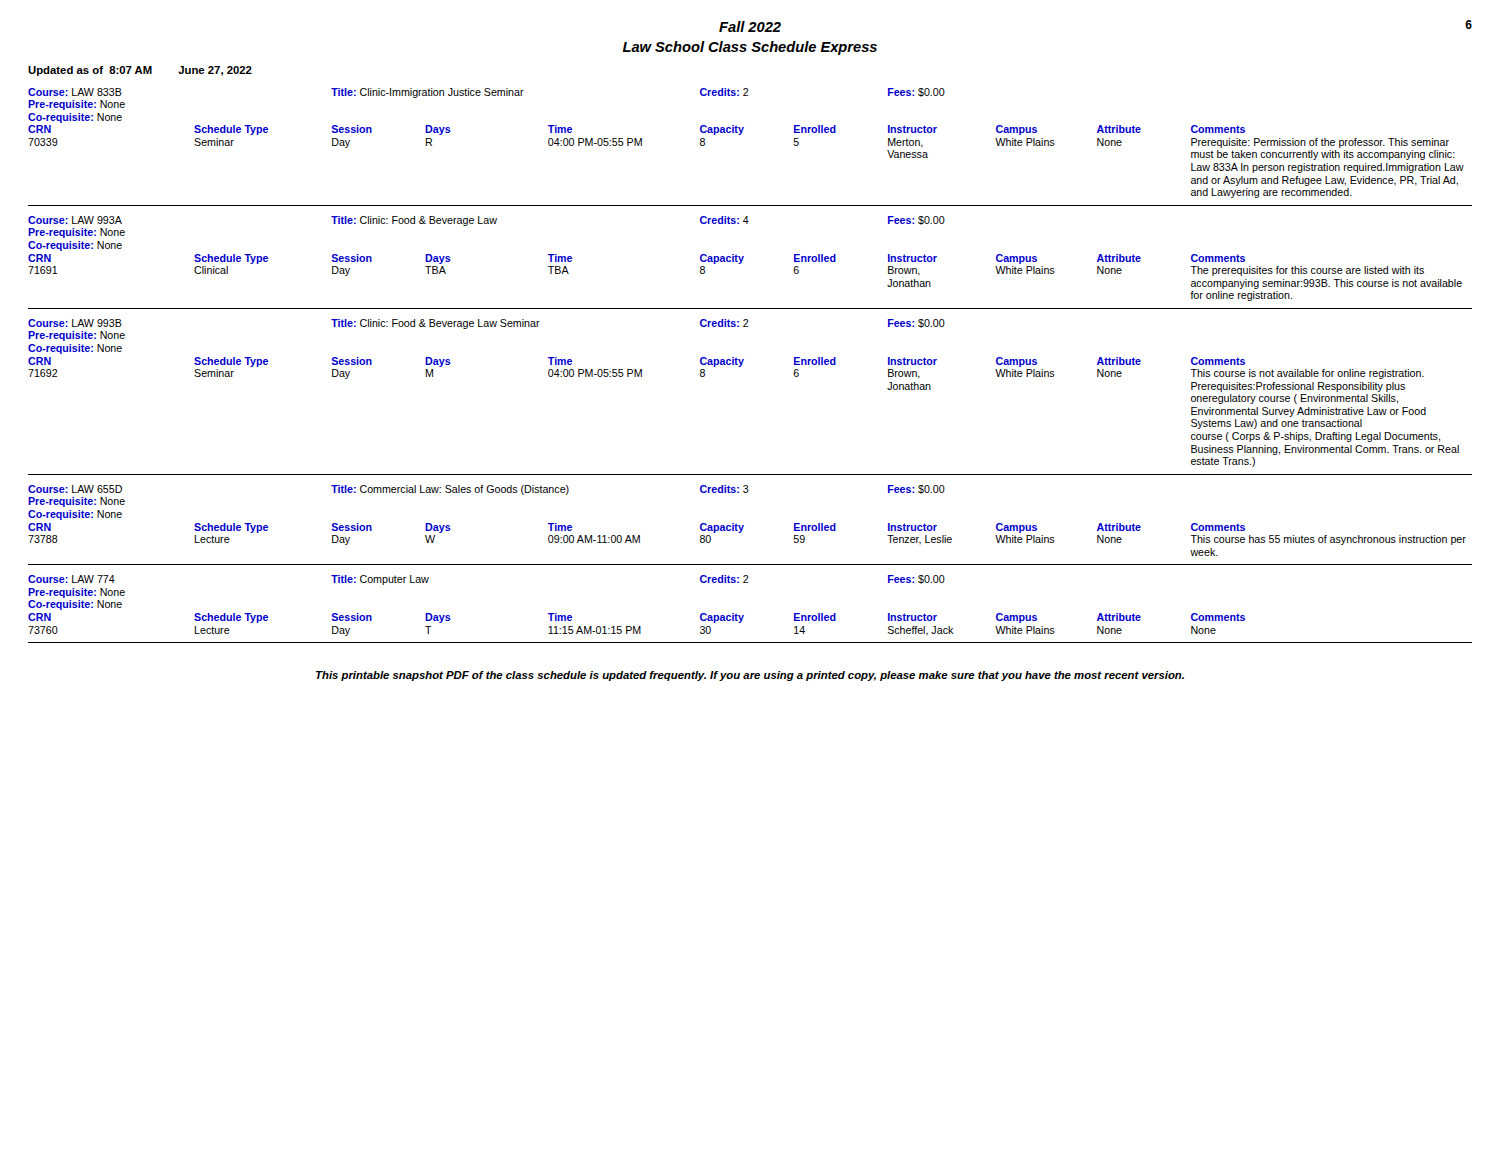6
Fall 2022
Law School Class Schedule Express
Updated as of 8:07 AM June 27, 2022
| Course: LAW 833B | Title: Clinic-Immigration Justice Seminar | Credits: 2 | Fees: $0.00 | |
| Pre-requisite: None |
| Co-requisite: None |
| CRN | Schedule Type | Session | Days | Time | Capacity | Enrolled | Instructor | Campus | Attribute | Comments |
| 70339 | Seminar | Day | R | 04:00 PM-05:55 PM | 8 | 5 | Merton, Vanessa | White Plains | None | Prerequisite: Permission of the professor. This seminar must be taken concurrently with its accompanying clinic: Law 833A In person registration required.Immigration Law and or Asylum and Refugee Law, Evidence, PR, Trial Ad, and Lawyering are recommended. |
| Course: LAW 993A | Title: Clinic: Food & Beverage Law | Credits: 4 | Fees: $0.00 | |
| Pre-requisite: None |
| Co-requisite: None |
| CRN | Schedule Type | Session | Days | Time | Capacity | Enrolled | Instructor | Campus | Attribute | Comments |
| 71691 | Clinical | Day | TBA | TBA | 8 | 6 | Brown, Jonathan | White Plains | None | The prerequisites for this course are listed with its accompanying seminar:993B. This course is not available for online registration. |
| Course: LAW 993B | Title: Clinic: Food & Beverage Law Seminar | Credits: 2 | Fees: $0.00 | |
| Pre-requisite: None |
| Co-requisite: None |
| CRN | Schedule Type | Session | Days | Time | Capacity | Enrolled | Instructor | Campus | Attribute | Comments |
| 71692 | Seminar | Day | M | 04:00 PM-05:55 PM | 8 | 6 | Brown, Jonathan | White Plains | None | This course is not available for online registration. Prerequisites:Professional Responsibility plus oneregulatory course ( Environmental Skills, Environmental Survey Administrative Law or Food Systems Law) and one transactional course ( Corps & P-ships, Drafting Legal Documents, Business Planning, Environmental Comm. Trans. or Real estate Trans.) |
| Course: LAW 655D | Title: Commercial Law: Sales of Goods (Distance) | Credits: 3 | Fees: $0.00 | |
| Pre-requisite: None |
| Co-requisite: None |
| CRN | Schedule Type | Session | Days | Time | Capacity | Enrolled | Instructor | Campus | Attribute | Comments |
| 73788 | Lecture | Day | W | 09:00 AM-11:00 AM | 80 | 59 | Tenzer, Leslie | White Plains | None | This course has 55 miutes of asynchronous instruction per week. |
| Course: LAW 774 | Title: Computer Law | Credits: 2 | Fees: $0.00 | |
| Pre-requisite: None |
| Co-requisite: None |
| CRN | Schedule Type | Session | Days | Time | Capacity | Enrolled | Instructor | Campus | Attribute | Comments |
| 73760 | Lecture | Day | T | 11:15 AM-01:15 PM | 30 | 14 | Scheffel, Jack | White Plains | None | None |
This printable snapshot PDF of the class schedule is updated frequently. If you are using a printed copy, please make sure that you have the most recent version.